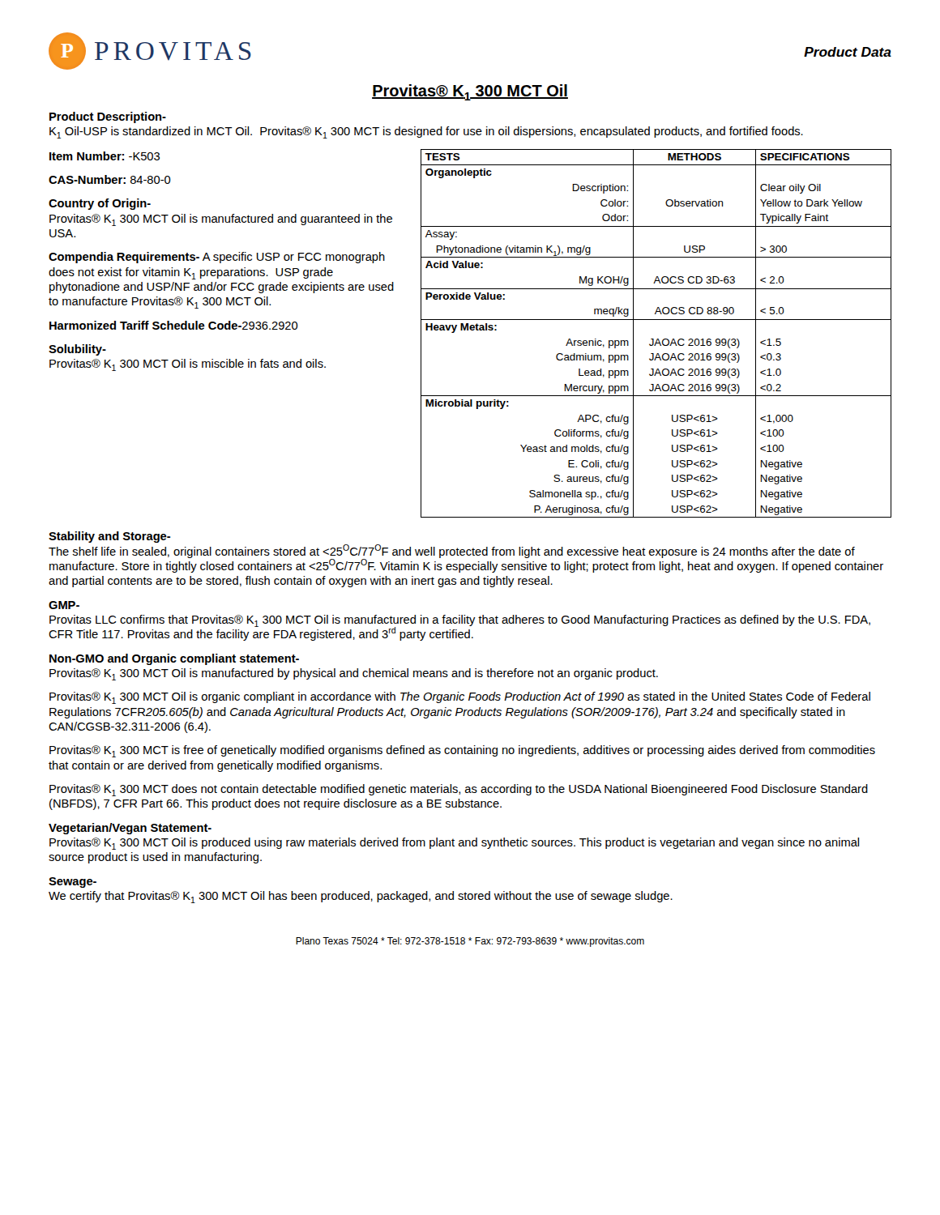PROVITAS
Product Data
Provitas® K1 300 MCT Oil
Product Description-
K1 Oil-USP is standardized in MCT Oil. Provitas® K1 300 MCT is designed for use in oil dispersions, encapsulated products, and fortified foods.
Item Number: -K503
CAS-Number: 84-80-0
Country of Origin-
Provitas® K1 300 MCT Oil is manufactured and guaranteed in the USA.
Compendia Requirements- A specific USP or FCC monograph does not exist for vitamin K1 preparations. USP grade phytonadione and USP/NF and/or FCC grade excipients are used to manufacture Provitas® K1 300 MCT Oil.
Harmonized Tariff Schedule Code-2936.2920
Solubility-
Provitas® K1 300 MCT Oil is miscible in fats and oils.
| TESTS | METHODS | SPECIFICATIONS |
| --- | --- | --- |
| Organoleptic | | |
| Description: | | Clear oily Oil |
| Color: | Observation | Yellow to Dark Yellow |
| Odor: | | Typically Faint |
| Assay: | | |
| Phytonadione (vitamin K 1 ), mg/g | USP | > 300 |
| Acid Value: | | |
| Mg KOH/g | AOCS CD 3D-63 | < 2.0 |
| Peroxide Value: | | |
| meq/kg | AOCS CD 88-90 | < 5.0 |
| Heavy Metals: | | |
| Arsenic, ppm | JAOAC 2016 99(3) | <1.5 |
| Cadmium, ppm | JAOAC 2016 99(3) | <0.3 |
| Lead, ppm | JAOAC 2016 99(3) | <1.0 |
| Mercury, ppm | JAOAC 2016 99(3) | <0.2 |
| Microbial purity: | | |
| APC, cfu/g | USP<61> | <1,000 |
| Coliforms, cfu/g | USP<61> | <100 |
| Yeast and molds, cfu/g | USP<61> | <100 |
| E. Coli, cfu/g | USP<62> | Negative |
| S. aureus, cfu/g | USP<62> | Negative |
| Salmonella sp., cfu/g | USP<62> | Negative |
| P. Aeruginosa, cfu/g | USP<62> | Negative |
Stability and Storage-
The shelf life in sealed, original containers stored at <25OC/77OF and well protected from light and excessive heat exposure is 24 months after the date of manufacture. Store in tightly closed containers at <25OC/77OF. Vitamin K is especially sensitive to light; protect from light, heat and oxygen. If opened container and partial contents are to be stored, flush contain of oxygen with an inert gas and tightly reseal.
GMP-
Provitas LLC confirms that Provitas® K1 300 MCT Oil is manufactured in a facility that adheres to Good Manufacturing Practices as defined by the U.S. FDA, CFR Title 117. Provitas and the facility are FDA registered, and 3rd party certified.
Non-GMO and Organic compliant statement-
Provitas® K1 300 MCT Oil is manufactured by physical and chemical means and is therefore not an organic product.
Provitas® K1 300 MCT Oil is organic compliant in accordance with The Organic Foods Production Act of 1990 as stated in the United States Code of Federal Regulations 7CFR205.605(b) and Canada Agricultural Products Act, Organic Products Regulations (SOR/2009-176), Part 3.24 and specifically stated in CAN/CGSB-32.311-2006 (6.4).
Provitas® K1 300 MCT is free of genetically modified organisms defined as containing no ingredients, additives or processing aides derived from commodities that contain or are derived from genetically modified organisms.
Provitas® K1 300 MCT does not contain detectable modified genetic materials, as according to the USDA National Bioengineered Food Disclosure Standard (NBFDS), 7 CFR Part 66. This product does not require disclosure as a BE substance.
Vegetarian/Vegan Statement-
Provitas® K1 300 MCT Oil is produced using raw materials derived from plant and synthetic sources. This product is vegetarian and vegan since no animal source product is used in manufacturing.
Sewage-
We certify that Provitas® K1 300 MCT Oil has been produced, packaged, and stored without the use of sewage sludge.
Plano Texas 75024 * Tel: 972-378-1518 * Fax: 972-793-8639 * www.provitas.com